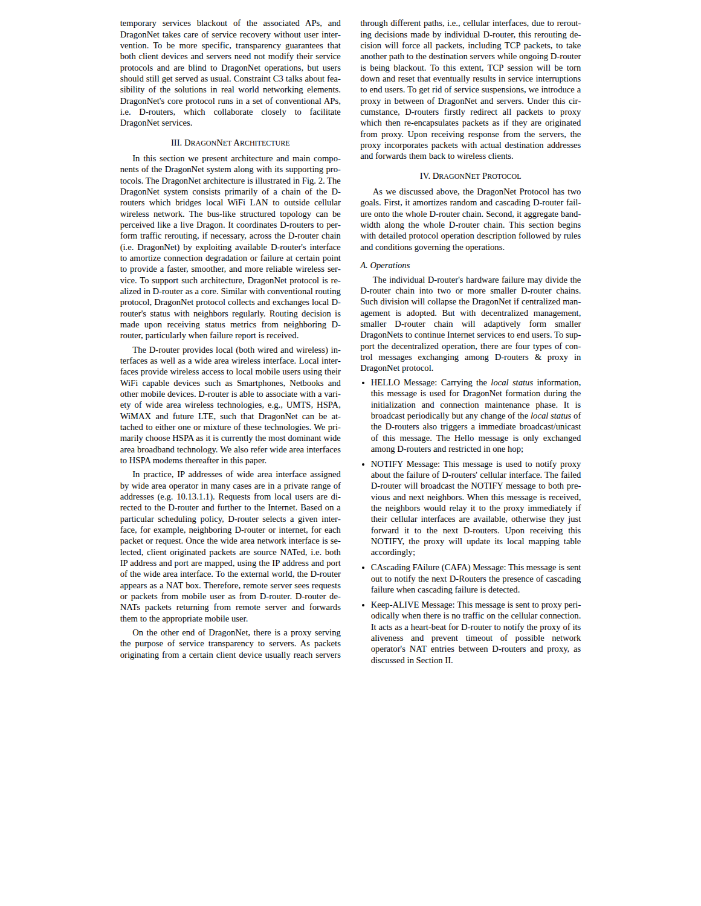temporary services blackout of the associated APs, and DragonNet takes care of service recovery without user intervention. To be more specific, transparency guarantees that both client devices and servers need not modify their service protocols and are blind to DragonNet operations, but users should still get served as usual. Constraint C3 talks about feasibility of the solutions in real world networking elements. DragonNet's core protocol runs in a set of conventional APs, i.e. D-routers, which collaborate closely to facilitate DragonNet services.
III. DRAGONNET ARCHITECTURE
In this section we present architecture and main components of the DragonNet system along with its supporting protocols. The DragonNet architecture is illustrated in Fig. 2. The DragonNet system consists primarily of a chain of the D-routers which bridges local WiFi LAN to outside cellular wireless network. The bus-like structured topology can be perceived like a live Dragon. It coordinates D-routers to perform traffic rerouting, if necessary, across the D-router chain (i.e. DragonNet) by exploiting available D-router's interface to amortize connection degradation or failure at certain point to provide a faster, smoother, and more reliable wireless service. To support such architecture, DragonNet protocol is realized in D-router as a core. Similar with conventional routing protocol, DragonNet protocol collects and exchanges local D-router's status with neighbors regularly. Routing decision is made upon receiving status metrics from neighboring D-router, particularly when failure report is received.
The D-router provides local (both wired and wireless) interfaces as well as a wide area wireless interface. Local interfaces provide wireless access to local mobile users using their WiFi capable devices such as Smartphones, Netbooks and other mobile devices. D-router is able to associate with a variety of wide area wireless technologies, e.g., UMTS, HSPA, WiMAX and future LTE, such that DragonNet can be attached to either one or mixture of these technologies. We primarily choose HSPA as it is currently the most dominant wide area broadband technology. We also refer wide area interfaces to HSPA modems thereafter in this paper.
In practice, IP addresses of wide area interface assigned by wide area operator in many cases are in a private range of addresses (e.g. 10.13.1.1). Requests from local users are directed to the D-router and further to the Internet. Based on a particular scheduling policy, D-router selects a given interface, for example, neighboring D-router or internet, for each packet or request. Once the wide area network interface is selected, client originated packets are source NATed, i.e. both IP address and port are mapped, using the IP address and port of the wide area interface. To the external world, the D-router appears as a NAT box. Therefore, remote server sees requests or packets from mobile user as from D-router. D-router deNATs packets returning from remote server and forwards them to the appropriate mobile user.
On the other end of DragonNet, there is a proxy serving the purpose of service transparency to servers. As packets originating from a certain client device usually reach servers through different paths, i.e., cellular interfaces, due to rerouting decisions made by individual D-router, this rerouting decision will force all packets, including TCP packets, to take another path to the destination servers while ongoing D-router is being blackout. To this extent, TCP session will be torn down and reset that eventually results in service interruptions to end users. To get rid of service suspensions, we introduce a proxy in between of DragonNet and servers. Under this circumstance, D-routers firstly redirect all packets to proxy which then re-encapsulates packets as if they are originated from proxy. Upon receiving response from the servers, the proxy incorporates packets with actual destination addresses and forwards them back to wireless clients.
IV. DRAGONNET PROTOCOL
As we discussed above, the DragonNet Protocol has two goals. First, it amortizes random and cascading D-router failure onto the whole D-router chain. Second, it aggregate bandwidth along the whole D-router chain. This section begins with detailed protocol operation description followed by rules and conditions governing the operations.
A. Operations
The individual D-router's hardware failure may divide the D-router chain into two or more smaller D-router chains. Such division will collapse the DragonNet if centralized management is adopted. But with decentralized management, smaller D-router chain will adaptively form smaller DragonNets to continue Internet services to end users. To support the decentralized operation, there are four types of control messages exchanging among D-routers & proxy in DragonNet protocol.
HELLO Message: Carrying the local status information, this message is used for DragonNet formation during the initialization and connection maintenance phase. It is broadcast periodically but any change of the local status of the D-routers also triggers a immediate broadcast/unicast of this message. The Hello message is only exchanged among D-routers and restricted in one hop;
NOTIFY Message: This message is used to notify proxy about the failure of D-routers' cellular interface. The failed D-router will broadcast the NOTIFY message to both previous and next neighbors. When this message is received, the neighbors would relay it to the proxy immediately if their cellular interfaces are available, otherwise they just forward it to the next D-routers. Upon receiving this NOTIFY, the proxy will update its local mapping table accordingly;
CAscading FAilure (CAFA) Message: This message is sent out to notify the next D-Routers the presence of cascading failure when cascading failure is detected.
Keep-ALIVE Message: This message is sent to proxy periodically when there is no traffic on the cellular connection. It acts as a heart-beat for D-router to notify the proxy of its aliveness and prevent timeout of possible network operator's NAT entries between D-routers and proxy, as discussed in Section II.